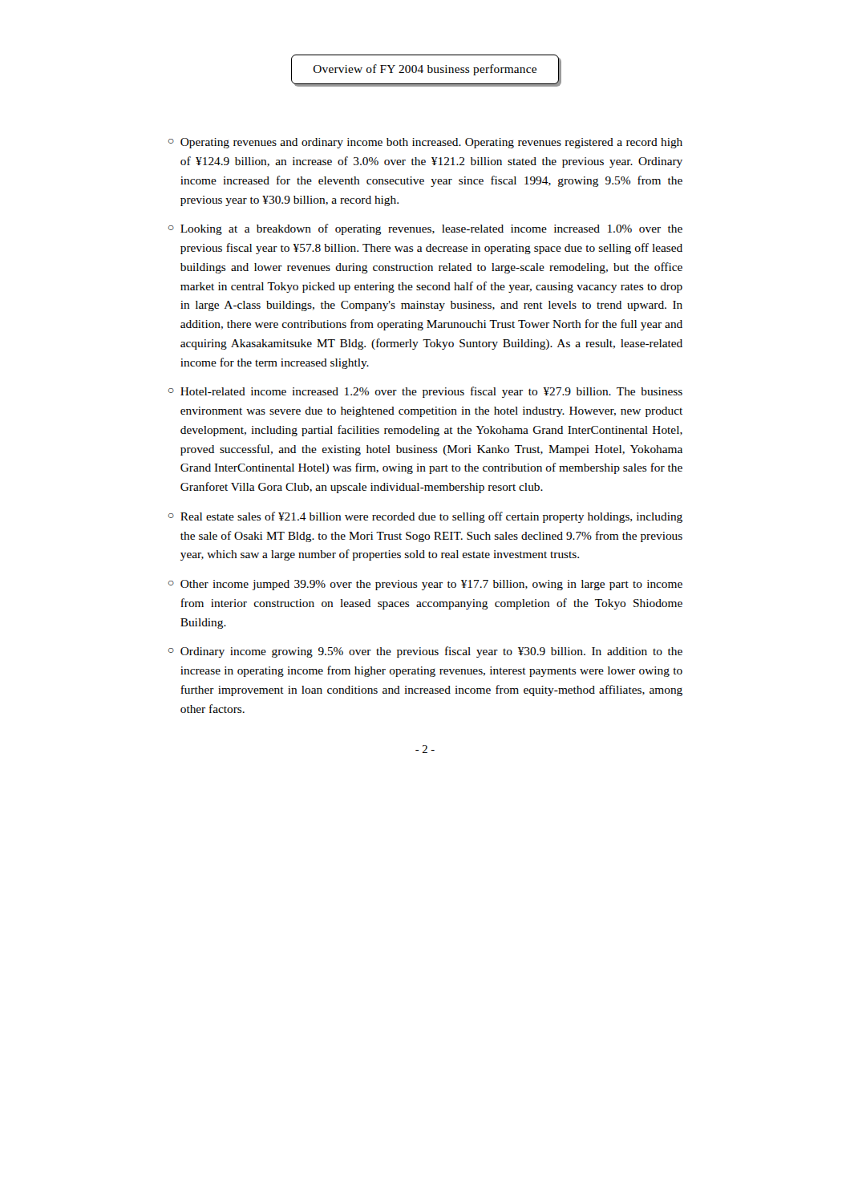Overview of FY 2004 business performance
Operating revenues and ordinary income both increased. Operating revenues registered a record high of ¥124.9 billion, an increase of 3.0% over the ¥121.2 billion stated the previous year. Ordinary income increased for the eleventh consecutive year since fiscal 1994, growing 9.5% from the previous year to ¥30.9 billion, a record high.
Looking at a breakdown of operating revenues, lease-related income increased 1.0% over the previous fiscal year to ¥57.8 billion. There was a decrease in operating space due to selling off leased buildings and lower revenues during construction related to large-scale remodeling, but the office market in central Tokyo picked up entering the second half of the year, causing vacancy rates to drop in large A-class buildings, the Company's mainstay business, and rent levels to trend upward. In addition, there were contributions from operating Marunouchi Trust Tower North for the full year and acquiring Akasakamitsuke MT Bldg. (formerly Tokyo Suntory Building). As a result, lease-related income for the term increased slightly.
Hotel-related income increased 1.2% over the previous fiscal year to ¥27.9 billion. The business environment was severe due to heightened competition in the hotel industry. However, new product development, including partial facilities remodeling at the Yokohama Grand InterContinental Hotel, proved successful, and the existing hotel business (Mori Kanko Trust, Mampei Hotel, Yokohama Grand InterContinental Hotel) was firm, owing in part to the contribution of membership sales for the Granforet Villa Gora Club, an upscale individual-membership resort club.
Real estate sales of ¥21.4 billion were recorded due to selling off certain property holdings, including the sale of Osaki MT Bldg. to the Mori Trust Sogo REIT. Such sales declined 9.7% from the previous year, which saw a large number of properties sold to real estate investment trusts.
Other income jumped 39.9% over the previous year to ¥17.7 billion, owing in large part to income from interior construction on leased spaces accompanying completion of the Tokyo Shiodome Building.
Ordinary income growing 9.5% over the previous fiscal year to ¥30.9 billion. In addition to the increase in operating income from higher operating revenues, interest payments were lower owing to further improvement in loan conditions and increased income from equity-method affiliates, among other factors.
- 2 -